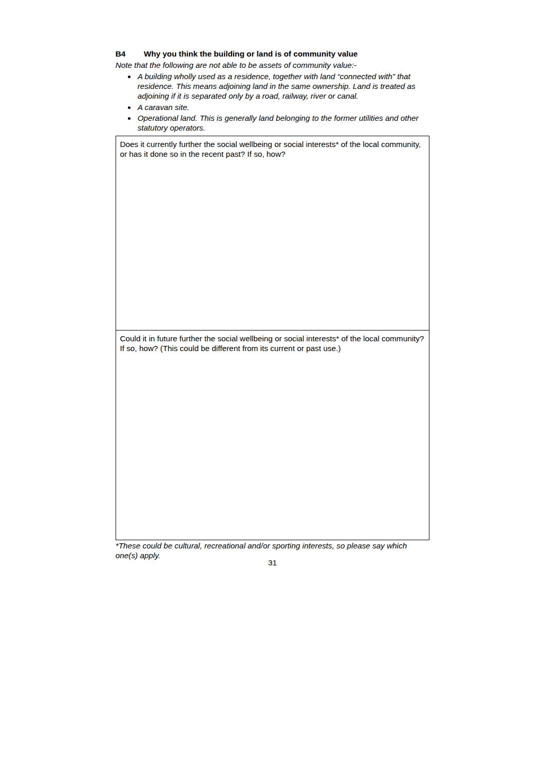B4 Why you think the building or land is of community value
Note that the following are not able to be assets of community value:-
A building wholly used as a residence, together with land “connected with” that residence. This means adjoining land in the same ownership. Land is treated as adjoining if it is separated only by a road, railway, river or canal.
A caravan site.
Operational land. This is generally land belonging to the former utilities and other statutory operators.
Does it currently further the social wellbeing or social interests* of the local community, or has it done so in the recent past? If so, how?
Could it in future further the social wellbeing or social interests* of the local community? If so, how? (This could be different from its current or past use.)
*These could be cultural, recreational and/or sporting interests, so please say which one(s) apply.
31